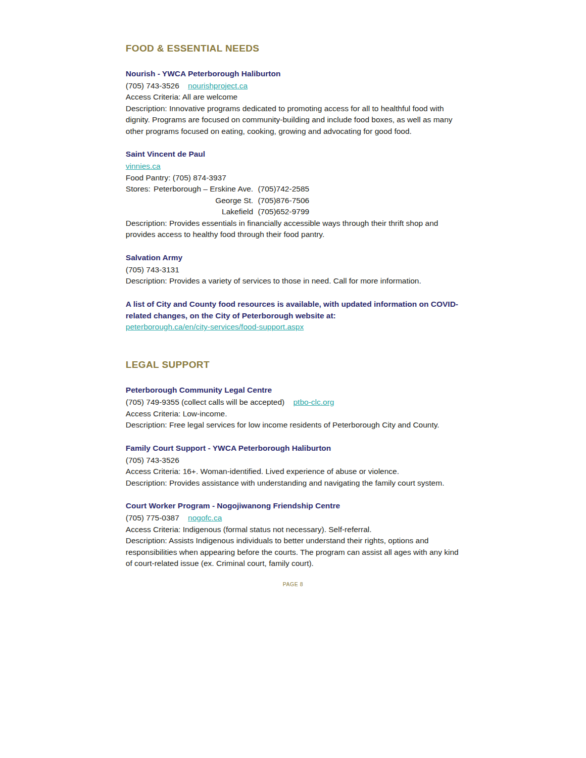FOOD & ESSENTIAL NEEDS
Nourish - YWCA Peterborough Haliburton
(705) 743-3526 nourishproject.ca
Access Criteria: All are welcome
Description: Innovative programs dedicated to promoting access for all to healthful food with dignity. Programs are focused on community-building and include food boxes, as well as many other programs focused on eating, cooking, growing and advocating for good food.
Saint Vincent de Paul
vinnies.ca
Food Pantry: (705) 874-3937
| Stores: | Peterborough – Erskine Ave. | (705)742-2585 |
| | George St. | (705)876-7506 |
| | Lakefield | (705)652-9799 |
Description: Provides essentials in financially accessible ways through their thrift shop and provides access to healthy food through their food pantry.
Salvation Army
(705) 743-3131
Description: Provides a variety of services to those in need. Call for more information.
A list of City and County food resources is available, with updated information on COVID-related changes, on the City of Peterborough website at:
peterborough.ca/en/city-services/food-support.aspx
LEGAL SUPPORT
Peterborough Community Legal Centre
(705) 749-9355 (collect calls will be accepted) ptbo-clc.org
Access Criteria: Low-income.
Description: Free legal services for low income residents of Peterborough City and County.
Family Court Support - YWCA Peterborough Haliburton
(705) 743-3526
Access Criteria: 16+. Woman-identified. Lived experience of abuse or violence.
Description: Provides assistance with understanding and navigating the family court system.
Court Worker Program - Nogojiwanong Friendship Centre
(705) 775-0387 nogofc.ca
Access Criteria: Indigenous (formal status not necessary). Self-referral.
Description: Assists Indigenous individuals to better understand their rights, options and responsibilities when appearing before the courts. The program can assist all ages with any kind of court-related issue (ex. Criminal court, family court).
PAGE 8